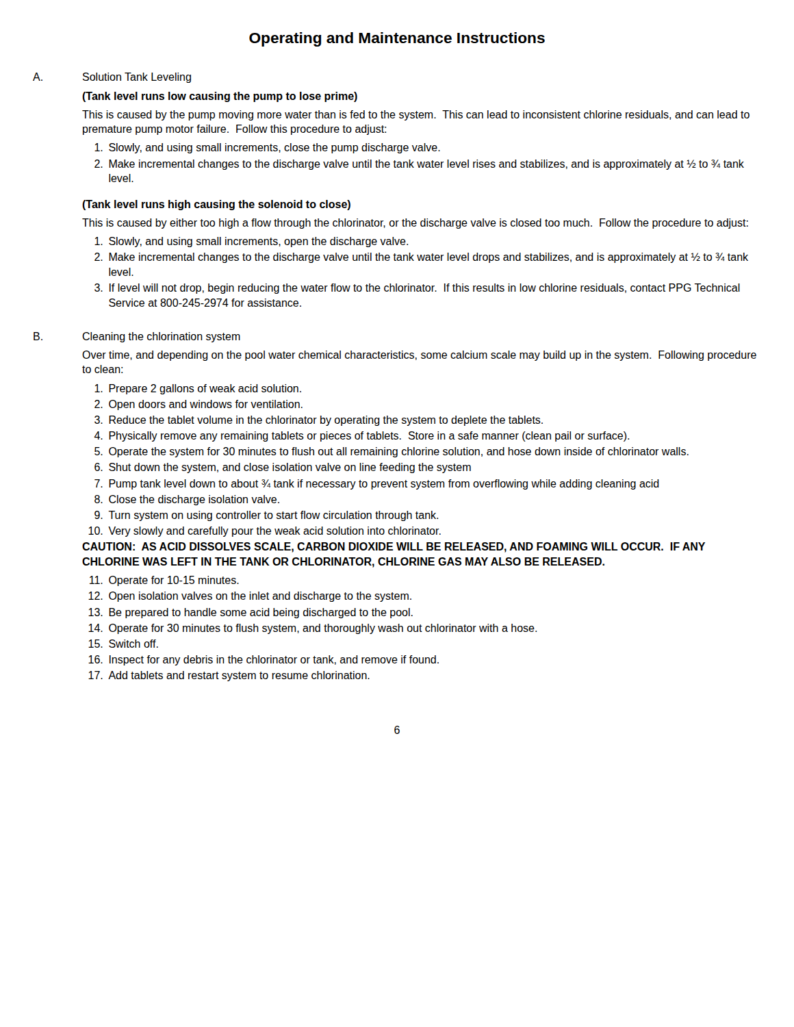Operating and Maintenance Instructions
A.
Solution Tank Leveling
(Tank level runs low causing the pump to lose prime)
This is caused by the pump moving more water than is fed to the system. This can lead to inconsistent chlorine residuals, and can lead to premature pump motor failure. Follow this procedure to adjust:
Slowly, and using small increments, close the pump discharge valve.
Make incremental changes to the discharge valve until the tank water level rises and stabilizes, and is approximately at ½ to ¾ tank level.
(Tank level runs high causing the solenoid to close)
This is caused by either too high a flow through the chlorinator, or the discharge valve is closed too much. Follow the procedure to adjust:
Slowly, and using small increments, open the discharge valve.
Make incremental changes to the discharge valve until the tank water level drops and stabilizes, and is approximately at ½ to ¾ tank level.
If level will not drop, begin reducing the water flow to the chlorinator. If this results in low chlorine residuals, contact PPG Technical Service at 800-245-2974 for assistance.
B.
Cleaning the chlorination system
Over time, and depending on the pool water chemical characteristics, some calcium scale may build up in the system. Following procedure to clean:
Prepare 2 gallons of weak acid solution.
Open doors and windows for ventilation.
Reduce the tablet volume in the chlorinator by operating the system to deplete the tablets.
Physically remove any remaining tablets or pieces of tablets. Store in a safe manner (clean pail or surface).
Operate the system for 30 minutes to flush out all remaining chlorine solution, and hose down inside of chlorinator walls.
Shut down the system, and close isolation valve on line feeding the system
Pump tank level down to about ¾ tank if necessary to prevent system from overflowing while adding cleaning acid
Close the discharge isolation valve.
Turn system on using controller to start flow circulation through tank.
Very slowly and carefully pour the weak acid solution into chlorinator.
CAUTION: AS ACID DISSOLVES SCALE, CARBON DIOXIDE WILL BE RELEASED, AND FOAMING WILL OCCUR. IF ANY CHLORINE WAS LEFT IN THE TANK OR CHLORINATOR, CHLORINE GAS MAY ALSO BE RELEASED.
Operate for 10-15 minutes.
Open isolation valves on the inlet and discharge to the system.
Be prepared to handle some acid being discharged to the pool.
Operate for 30 minutes to flush system, and thoroughly wash out chlorinator with a hose.
Switch off.
Inspect for any debris in the chlorinator or tank, and remove if found.
Add tablets and restart system to resume chlorination.
6